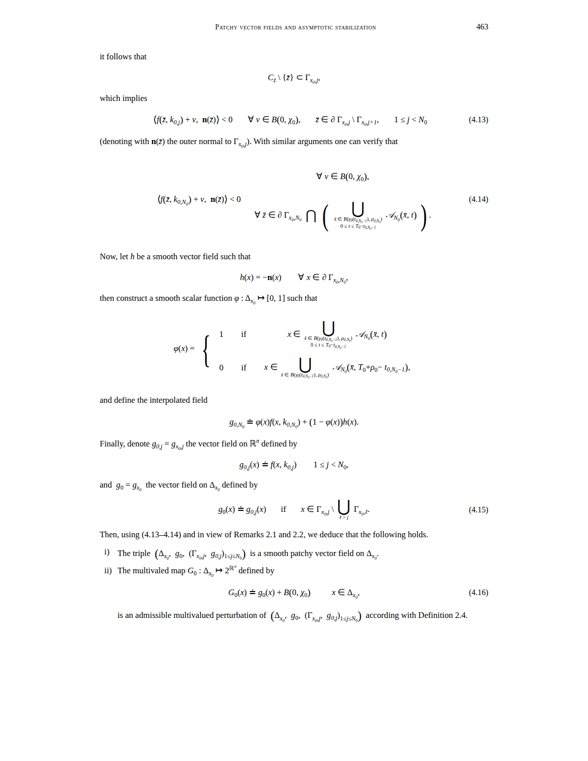Patchy vector fields and asymptotic stabilization 463
it follows that
Cz̄ \ {z̄} ⊂ Γx0,j,
which implies
| ⟨ f ( z̄ , k 0,j ) + v , n ( z̄ ) ⟩ < 0 | ∀ v ∈ B ( 0, χ 0 ) , | z̄ ∈ ∂ Γ x 0 ,j \ Γ x 0 ,j+1 , | 1 ≤ j < N 0 |
(4.13)
(denoting with n(z̄) the outer normal to Γx0,j). With similar arguments one can verify that
| ⟨ f ( z̄ , k 0,N 0 ) + v , n ( z̄ ) ⟩ < 0 | ∀ v ∈ B ( 0, χ 0 ) , ∀ z̄ ∈ ∂ Γ x 0 ,N 0 ⋂ ( ⋃ x̄ ∈ B ( γ 0 ( t 0,N 0 −1 ), ρ 0,N 0 ) 0 ≤ t ≤ T 0 − t 0,N 0 −1 𝒜 N 0 ( x̄ , t ) ) . |
(4.14)
Now, let h be a smooth vector field such that
h(x) = −n(x) ∀ x ∈ ∂ Γx0,N0,
then construct a smooth scalar function φ : Δx0 ↦ [0, 1] such that
φ(x) = {
| 1 | if | x ∈ ⋃ x̄ ∈ B ( γ 0 ( t 0,N 0 −1 ), ρ 0,N 0 ) 0 ≤ t ≤ T 0 − t 0,N 0 −1 𝒜 N 0 ( x̄ , t ) |
| 0 | if | x ∈ ⋃ x̄ ∈ B ( γ 0 ( t 0,N 0 −1 ), ρ 0,N 0 ) 𝒜 N 0 ( x̄ , T 0 + ρ 0 − t 0,N 0 −1 ) , |
and define the interpolated field
g0,N0 ≐ φ(x)f(x, k0,N0) + (1 − φ(x)) h(x).
Finally, denote g0,j = gx0,j the vector field on ℝn defined by
g0,j(x) ≐ f(x, k0,j) 1 ≤ j < N0,
and g0 = gx0 the vector field on Δx0 defined by
g0(x) ≐ g0,j(x) if x ∈ Γx0,j \ ⋃ ℓ > j Γx0,ℓ. (4.15)
Then, using (4.13–4.14) and in view of Remarks 2.1 and 2.2, we deduce that the following holds.
i) The triple (Δx0, g0, (Γx0,j, g0,j)1≤j≤N0) is a smooth patchy vector field on Δx0.
ii) The multivaled map G0 : Δx0 ↦ 2ℝn defined by
G0(x) ≐ g0(x) + B(0, χ0) x ∈ Δx0, (4.16)
is an admissible multivalued perturbation of (Δx0, g0, (Γx0,j, g0,j)1≤j≤N0) according with Definition 2.4.